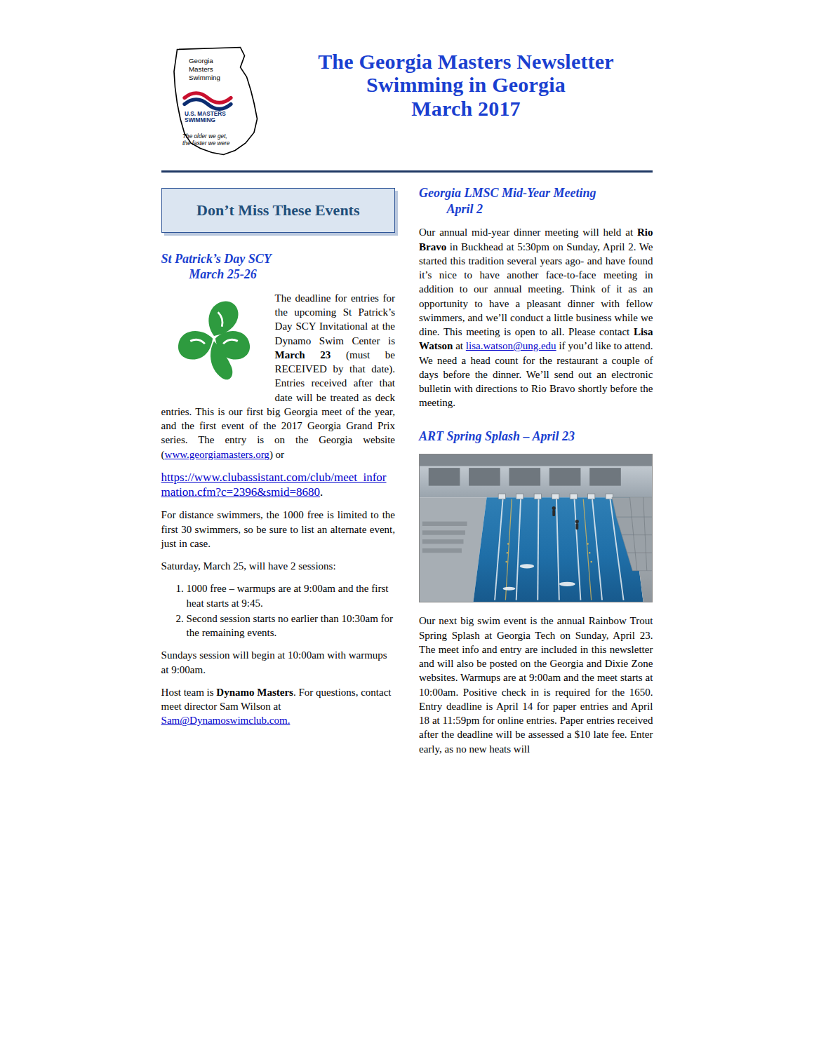Georgia Masters Swimming U.S. MASTERS SWIMMING The older we get, the faster we were
The Georgia Masters Newsletter Swimming in Georgia March 2017
Don’t Miss These Events
St Patrick’s Day SCYMarch 25-26
The deadline for entries for the upcoming St Patrick’s Day SCY Invitational at the Dynamo Swim Center is March 23 (must be RECEIVED by that date). Entries received after that date will be treated as deck entries. This is our first big Georgia meet of the year, and the first event of the 2017 Georgia Grand Prix series. The entry is on the Georgia website (www.georgiamasters.org) or
https://www.clubassistant.com/club/meet_information.cfm?c=2396&smid=8680.
For distance swimmers, the 1000 free is limited to the first 30 swimmers, so be sure to list an alternate event, just in case.
Saturday, March 25, will have 2 sessions:
1000 free – warmups are at 9:00am and the first heat starts at 9:45.
Second session starts no earlier than 10:30am for the remaining events.
Sundays session will begin at 10:00am with warmups at 9:00am.
Host team is Dynamo Masters. For questions, contact meet director Sam Wilson at Sam@Dynamoswimclub.com.
Georgia LMSC Mid-Year MeetingApril 2
Our annual mid-year dinner meeting will held at Rio Bravo in Buckhead at 5:30pm on Sunday, April 2. We started this tradition several years ago- and have found it’s nice to have another face-to-face meeting in addition to our annual meeting. Think of it as an opportunity to have a pleasant dinner with fellow swimmers, and we’ll conduct a little business while we dine. This meeting is open to all. Please contact Lisa Watson at lisa.watson@ung.edu if you’d like to attend. We need a head count for the restaurant a couple of days before the dinner. We’ll send out an electronic bulletin with directions to Rio Bravo shortly before the meeting.
ART Spring Splash – April 23
Our next big swim event is the annual Rainbow Trout Spring Splash at Georgia Tech on Sunday, April 23. The meet info and entry are included in this newsletter and will also be posted on the Georgia and Dixie Zone websites. Warmups are at 9:00am and the meet starts at 10:00am. Positive check in is required for the 1650. Entry deadline is April 14 for paper entries and April 18 at 11:59pm for online entries. Paper entries received after the deadline will be assessed a $10 late fee. Enter early, as no new heats will